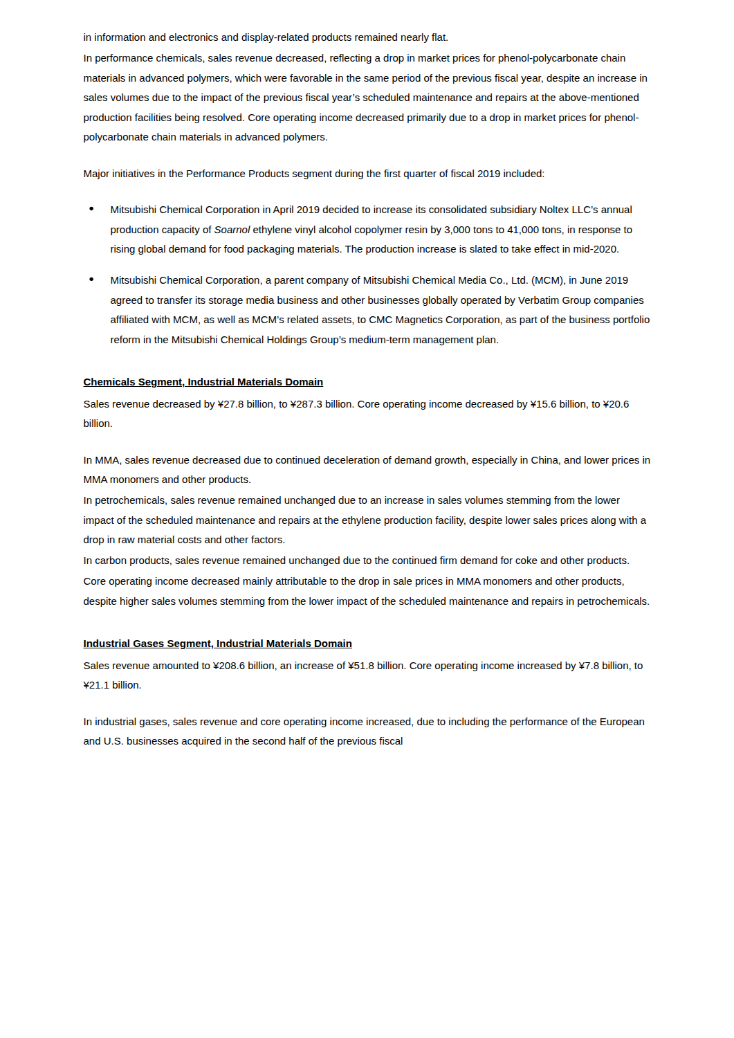in information and electronics and display-related products remained nearly flat.
In performance chemicals, sales revenue decreased, reflecting a drop in market prices for phenol-polycarbonate chain materials in advanced polymers, which were favorable in the same period of the previous fiscal year, despite an increase in sales volumes due to the impact of the previous fiscal year’s scheduled maintenance and repairs at the above-mentioned production facilities being resolved. Core operating income decreased primarily due to a drop in market prices for phenol-polycarbonate chain materials in advanced polymers.
Major initiatives in the Performance Products segment during the first quarter of fiscal 2019 included:
Mitsubishi Chemical Corporation in April 2019 decided to increase its consolidated subsidiary Noltex LLC’s annual production capacity of Soarnol ethylene vinyl alcohol copolymer resin by 3,000 tons to 41,000 tons, in response to rising global demand for food packaging materials. The production increase is slated to take effect in mid-2020.
Mitsubishi Chemical Corporation, a parent company of Mitsubishi Chemical Media Co., Ltd. (MCM), in June 2019 agreed to transfer its storage media business and other businesses globally operated by Verbatim Group companies affiliated with MCM, as well as MCM’s related assets, to CMC Magnetics Corporation, as part of the business portfolio reform in the Mitsubishi Chemical Holdings Group’s medium-term management plan.
Chemicals Segment, Industrial Materials Domain
Sales revenue decreased by ¥27.8 billion, to ¥287.3 billion. Core operating income decreased by ¥15.6 billion, to ¥20.6 billion.
In MMA, sales revenue decreased due to continued deceleration of demand growth, especially in China, and lower prices in MMA monomers and other products.
In petrochemicals, sales revenue remained unchanged due to an increase in sales volumes stemming from the lower impact of the scheduled maintenance and repairs at the ethylene production facility, despite lower sales prices along with a drop in raw material costs and other factors.
In carbon products, sales revenue remained unchanged due to the continued firm demand for coke and other products.
Core operating income decreased mainly attributable to the drop in sale prices in MMA monomers and other products, despite higher sales volumes stemming from the lower impact of the scheduled maintenance and repairs in petrochemicals.
Industrial Gases Segment, Industrial Materials Domain
Sales revenue amounted to ¥208.6 billion, an increase of ¥51.8 billion. Core operating income increased by ¥7.8 billion, to ¥21.1 billion.
In industrial gases, sales revenue and core operating income increased, due to including the performance of the European and U.S. businesses acquired in the second half of the previous fiscal